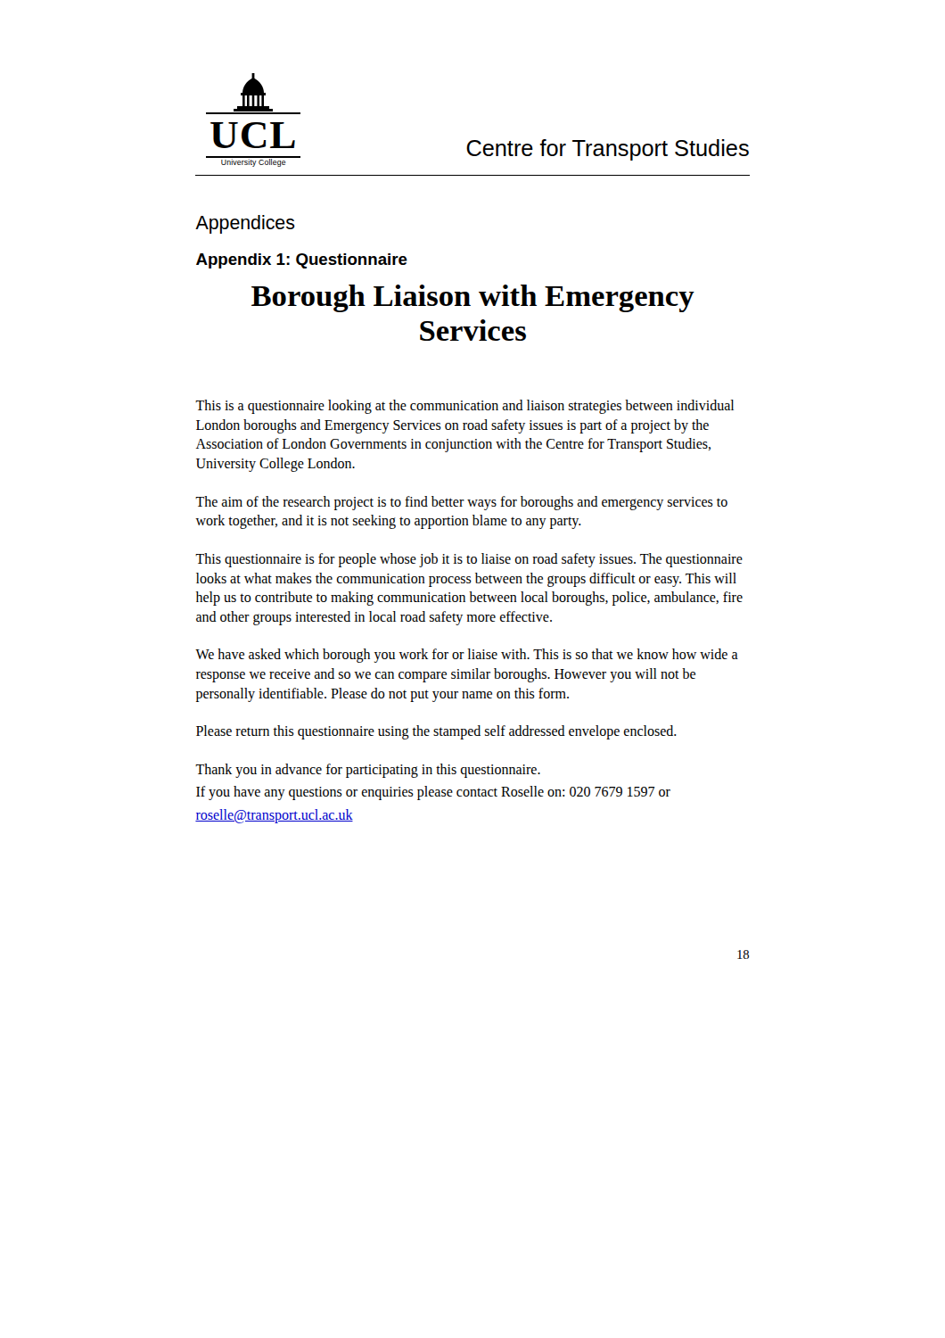UCL
University College
Centre for Transport Studies
Appendices
Appendix 1: Questionnaire
Borough Liaison with Emergency
Services
This is a questionnaire looking at the communication and liaison strategies between individual London boroughs and Emergency Services on road safety issues is part of a project by the Association of London Governments in conjunction with the Centre for Transport Studies, University College London.
The aim of the research project is to find better ways for boroughs and emergency services to work together, and it is not seeking to apportion blame to any party.
This questionnaire is for people whose job it is to liaise on road safety issues. The questionnaire looks at what makes the communication process between the groups difficult or easy. This will help us to contribute to making communication between local boroughs, police, ambulance, fire and other groups interested in local road safety more effective.
We have asked which borough you work for or liaise with. This is so that we know how wide a response we receive and so we can compare similar boroughs. However you will not be personally identifiable. Please do not put your name on this form.
Please return this questionnaire using the stamped self addressed envelope enclosed.
Thank you in advance for participating in this questionnaire.
If you have any questions or enquiries please contact Roselle on: 020 7679 1597 or
roselle@transport.ucl.ac.uk
18